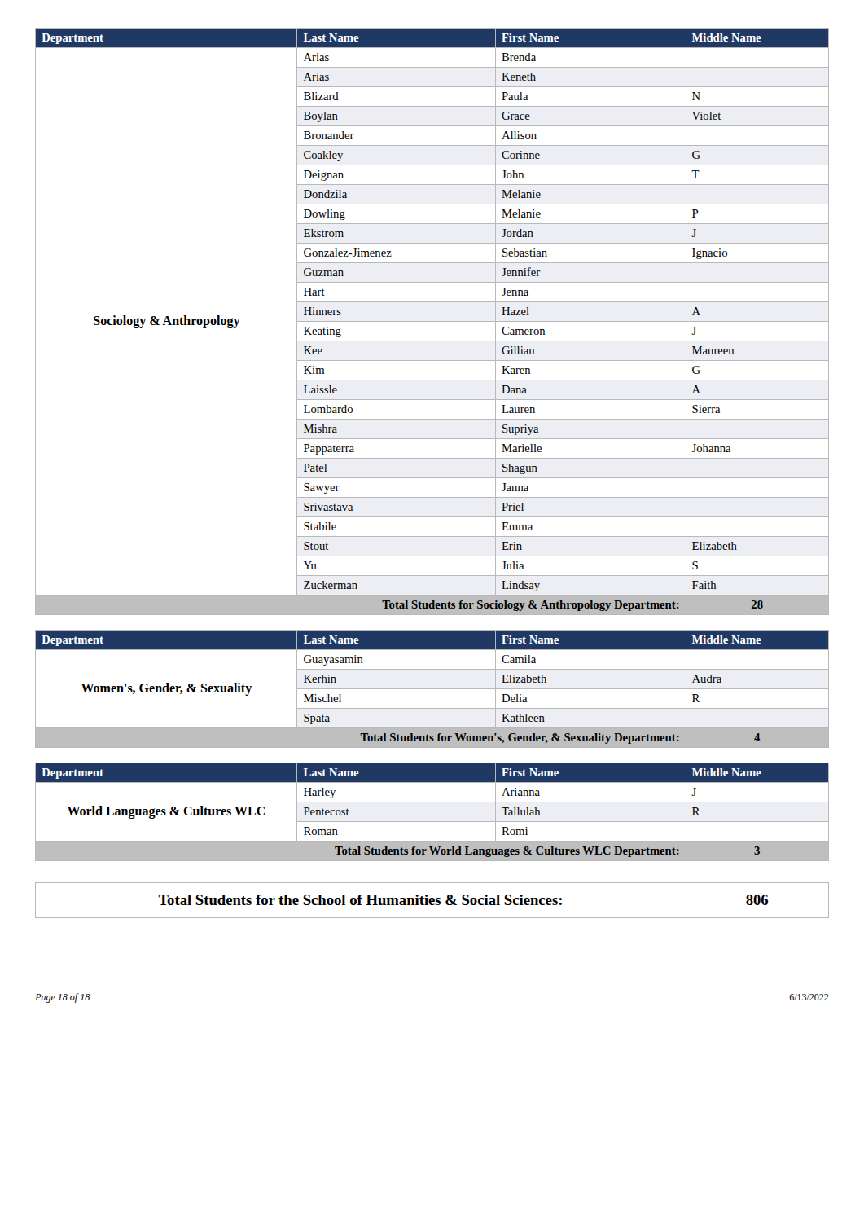| Department | Last Name | First Name | Middle Name |
| --- | --- | --- | --- |
| Sociology & Anthropology | Arias | Brenda | |
| Arias | Keneth | |
| Blizard | Paula | N |
| Boylan | Grace | Violet |
| Bronander | Allison | |
| Coakley | Corinne | G |
| Deignan | John | T |
| Dondzila | Melanie | |
| Dowling | Melanie | P |
| Ekstrom | Jordan | J |
| Gonzalez-Jimenez | Sebastian | Ignacio |
| Guzman | Jennifer | |
| Hart | Jenna | |
| Hinners | Hazel | A |
| Keating | Cameron | J |
| Kee | Gillian | Maureen |
| Kim | Karen | G |
| Laissle | Dana | A |
| Lombardo | Lauren | Sierra |
| Mishra | Supriya | |
| Pappaterra | Marielle | Johanna |
| Patel | Shagun | |
| Sawyer | Janna | |
| Srivastava | Priel | |
| Stabile | Emma | |
| Stout | Erin | Elizabeth |
| Yu | Julia | S |
| Zuckerman | Lindsay | Faith |
| Total Students for Sociology & Anthropology Department: | 28 |
| Department | Last Name | First Name | Middle Name |
| --- | --- | --- | --- |
| Women's, Gender, & Sexuality | Guayasamin | Camila | |
| Kerhin | Elizabeth | Audra |
| Mischel | Delia | R |
| Spata | Kathleen | |
| Total Students for Women's, Gender, & Sexuality Department: | 4 |
| Department | Last Name | First Name | Middle Name |
| --- | --- | --- | --- |
| World Languages & Cultures WLC | Harley | Arianna | J |
| Pentecost | Tallulah | R |
| Roman | Romi | |
| Total Students for World Languages & Cultures WLC Department: | 3 |
| Total Students for the School of Humanities & Social Sciences: | 806 |
Page 18 of 18 6/13/2022